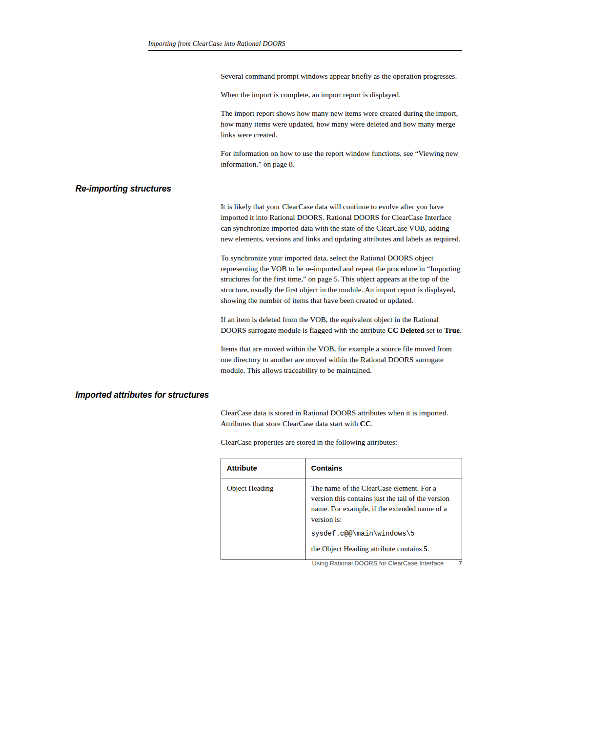Importing from ClearCase into Rational DOORS
Several command prompt windows appear briefly as the operation progresses.
When the import is complete, an import report is displayed.
The import report shows how many new items were created during the import, how many items were updated, how many were deleted and how many merge links were created.
For information on how to use the report window functions, see “Viewing new information,” on page 8.
Re-importing structures
It is likely that your ClearCase data will continue to evolve after you have imported it into Rational DOORS. Rational DOORS for ClearCase Interface can synchronize imported data with the state of the ClearCase VOB, adding new elements, versions and links and updating attributes and labels as required.
To synchronize your imported data, select the Rational DOORS object representing the VOB to be re-imported and repeat the procedure in “Importing structures for the first time,” on page 5. This object appears at the top of the structure, usually the first object in the module. An import report is displayed, showing the number of items that have been created or updated.
If an item is deleted from the VOB, the equivalent object in the Rational DOORS surrogate module is flagged with the attribute CC Deleted set to True.
Items that are moved within the VOB, for example a source file moved from one directory to another are moved within the Rational DOORS surrogate module. This allows traceability to be maintained.
Imported attributes for structures
ClearCase data is stored in Rational DOORS attributes when it is imported. Attributes that store ClearCase data start with CC.
ClearCase properties are stored in the following attributes:
| Attribute | Contains |
| --- | --- |
| Object Heading | The name of the ClearCase element. For a version this contains just the tail of the version name. For example, if the extended name of a version is: sysdef.c@@\main\windows\5 the Object Heading attribute contains 5 . |
Using Rational DOORS for ClearCase Interface 7